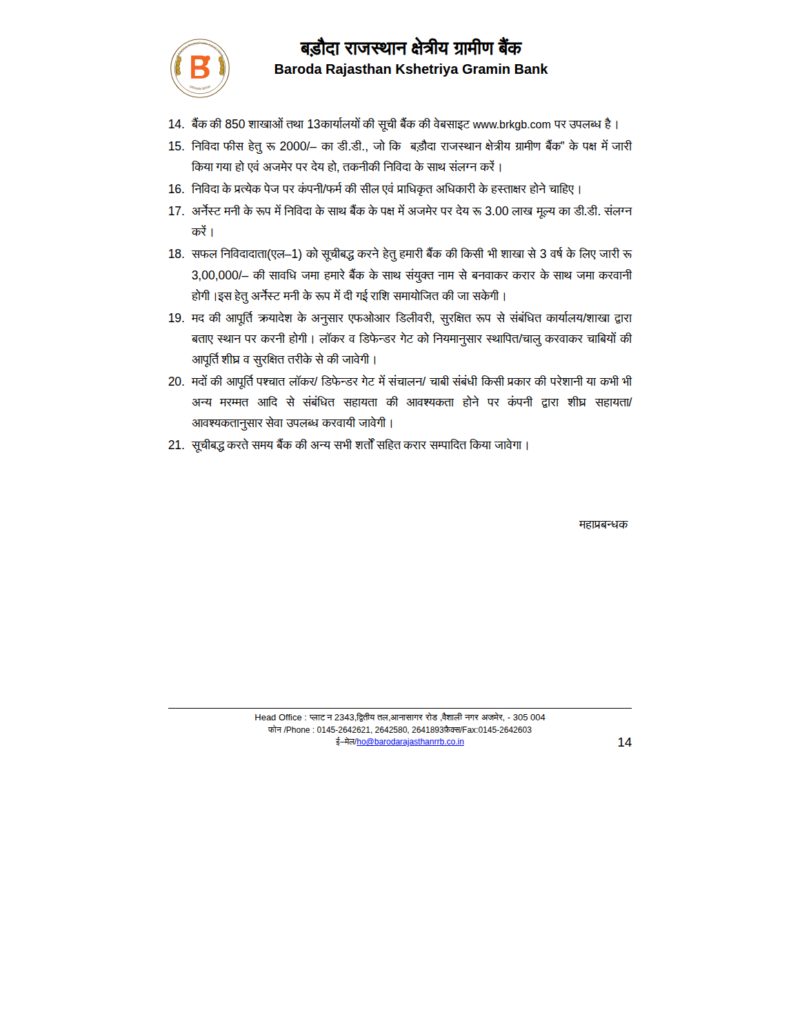BARODA RAJASTHAN KSHETRIYA GRAMIN BANK
बड़ौदा राजस्थान क्षेत्रीय ग्रामीण बैंक
Baroda Rajasthan Kshetriya Gramin Bank
14. बैंक की 850 शाखाओं तथा 13कार्यालयों की सूची बैंक की वेबसाइट www.brkgb.com पर उपलब्ध है।
15. निविदा फीस हेतु रू 2000/– का डी.डी., जो कि बड़ौदा राजस्थान क्षेत्रीय ग्रामीण बैंक” के पक्ष में जारी किया गया हो एवं अजमेर पर देय हो, तकनीकी निविदा के साथ संलग्न करें।
16. निविदा के प्रत्येक पेज पर कंपनी/फर्म की सील एवं प्राधिकृत अधिकारी के हस्ताक्षर होने चाहिए।
17. अर्नेस्ट मनी के रूप में निविदा के साथ बैंक के पक्ष में अजमेर पर देय रू 3.00 लाख मूल्य का डी.डी. संलग्न करें।
18. सफल निविदादाता(एल–1) को सूचीबद्ध करने हेतु हमारी बैंक की किसी भी शाखा से 3 वर्ष के लिए जारी रू 3,00,000/– की सावधि जमा हमारे बैंक के साथ संयुक्त नाम से बनवाकर करार के साथ जमा करवानी होगी।इस हेतु अर्नेस्ट मनी के रूप में दी गई राशि समायोजित की जा सकेगी।
19. मद की आपूर्ति क्रयादेश के अनुसार एफओआर डिलीवरी, सुरक्षित रूप से संबंधित कार्यालय/शाखा द्वारा बताए स्थान पर करनी होगी। लॉकर व डिफेन्डर गेट को नियमानुसार स्थापित/चालु करवाकर चाबियों की आपूर्ति शीघ्र व सुरक्षित तरीके से की जावेगी।
20. मदों की आपूर्ति पश्चात लॉकर/ डिफेन्डर गेट में संचालन/ चाबी संबंधी किसी प्रकार की परेशानी या कभी भी अन्य मरम्मत आदि से संबंधित सहायता की आवश्यकता होने पर कंपनी द्वारा शीघ्र सहायता/आवश्यकतानुसार सेवा उपलब्ध करवायी जावेगी।
21. सूचीबद्ध करते समय बैंक की अन्य सभी शर्तों सहित करार सम्पादित किया जावेगा।
महाप्रबन्धक
Head Office : प्लाट न 2343,द्वितीय तल,आनासागर रोड ,वैशाली नगर अजमेर, - 305 004
फोन /Phone : 0145-2642621, 2642580, 2641893फ़ैक्स/Fax:0145-2642603
ई–मेल/ho@barodarajasthanrrb.co.in
14